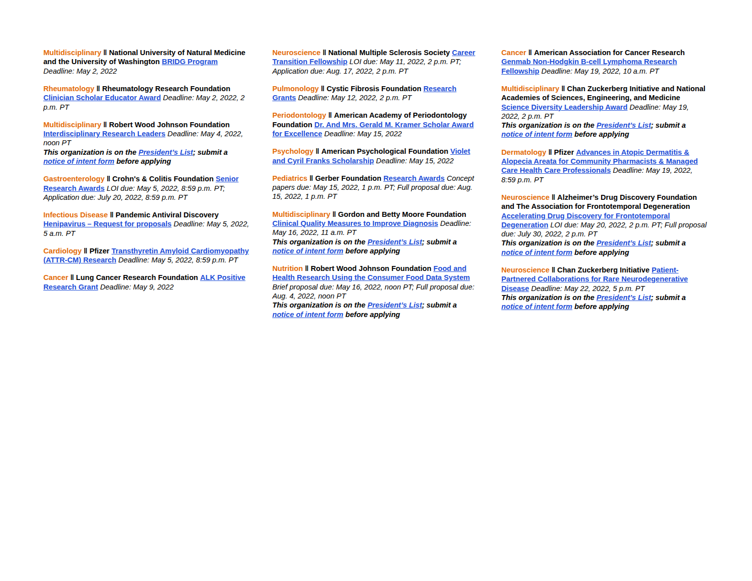Multidisciplinary ‖ National University of Natural Medicine and the University of Washington BRIDG Program Deadline: May 2, 2022
Rheumatology ‖ Rheumatology Research Foundation Clinician Scholar Educator Award Deadline: May 2, 2022, 2 p.m. PT
Multidisciplinary ‖ Robert Wood Johnson Foundation Interdisciplinary Research Leaders Deadline: May 4, 2022, noon PT
This organization is on the President’s List; submit a notice of intent form before applying
Gastroenterology ‖ Crohn's & Colitis Foundation Senior Research Awards LOI due: May 5, 2022, 8:59 p.m. PT; Application due: July 20, 2022, 8:59 p.m. PT
Infectious Disease ‖ Pandemic Antiviral Discovery Henipavirus – Request for proposals Deadline: May 5, 2022, 5 a.m. PT
Cardiology ‖ Pfizer Transthyretin Amyloid Cardiomyopathy (ATTR-CM) Research Deadline: May 5, 2022, 8:59 p.m. PT
Cancer ‖ Lung Cancer Research Foundation ALK Positive Research Grant Deadline: May 9, 2022
Neuroscience ‖ National Multiple Sclerosis Society Career Transition Fellowship LOI due: May 11, 2022, 2 p.m. PT; Application due: Aug. 17, 2022, 2 p.m. PT
Pulmonology ‖ Cystic Fibrosis Foundation Research Grants Deadline: May 12, 2022, 2 p.m. PT
Periodontology ‖ American Academy of Periodontology Foundation Dr. And Mrs. Gerald M. Kramer Scholar Award for Excellence Deadline: May 15, 2022
Psychology ‖ American Psychological Foundation Violet and Cyril Franks Scholarship Deadline: May 15, 2022
Pediatrics ‖ Gerber Foundation Research Awards Concept papers due: May 15, 2022, 1 p.m. PT; Full proposal due: Aug. 15, 2022, 1 p.m. PT
Multidisciplinary ‖ Gordon and Betty Moore Foundation Clinical Quality Measures to Improve Diagnosis Deadline: May 16, 2022, 11 a.m. PT
This organization is on the President’s List; submit a notice of intent form before applying
Nutrition ‖ Robert Wood Johnson Foundation Food and Health Research Using the Consumer Food Data System Brief proposal due: May 16, 2022, noon PT; Full proposal due: Aug. 4, 2022, noon PT
This organization is on the President’s List; submit a notice of intent form before applying
Cancer ‖ American Association for Cancer Research Genmab Non-Hodgkin B-cell Lymphoma Research Fellowship Deadline: May 19, 2022, 10 a.m. PT
Multidisciplinary ‖ Chan Zuckerberg Initiative and National Academies of Sciences, Engineering, and Medicine Science Diversity Leadership Award Deadline: May 19, 2022, 2 p.m. PT
This organization is on the President’s List; submit a notice of intent form before applying
Dermatology ‖ Pfizer Advances in Atopic Dermatitis & Alopecia Areata for Community Pharmacists & Managed Care Health Care Professionals Deadline: May 19, 2022, 8:59 p.m. PT
Neuroscience ‖ Alzheimer’s Drug Discovery Foundation and The Association for Frontotemporal Degeneration Accelerating Drug Discovery for Frontotemporal Degeneration LOI due: May 20, 2022, 2 p.m. PT; Full proposal due: July 30, 2022, 2 p.m. PT
This organization is on the President’s List; submit a notice of intent form before applying
Neuroscience ‖ Chan Zuckerberg Initiative Patient-Partnered Collaborations for Rare Neurodegenerative Disease Deadline: May 22, 2022, 5 p.m. PT
This organization is on the President’s List; submit a notice of intent form before applying